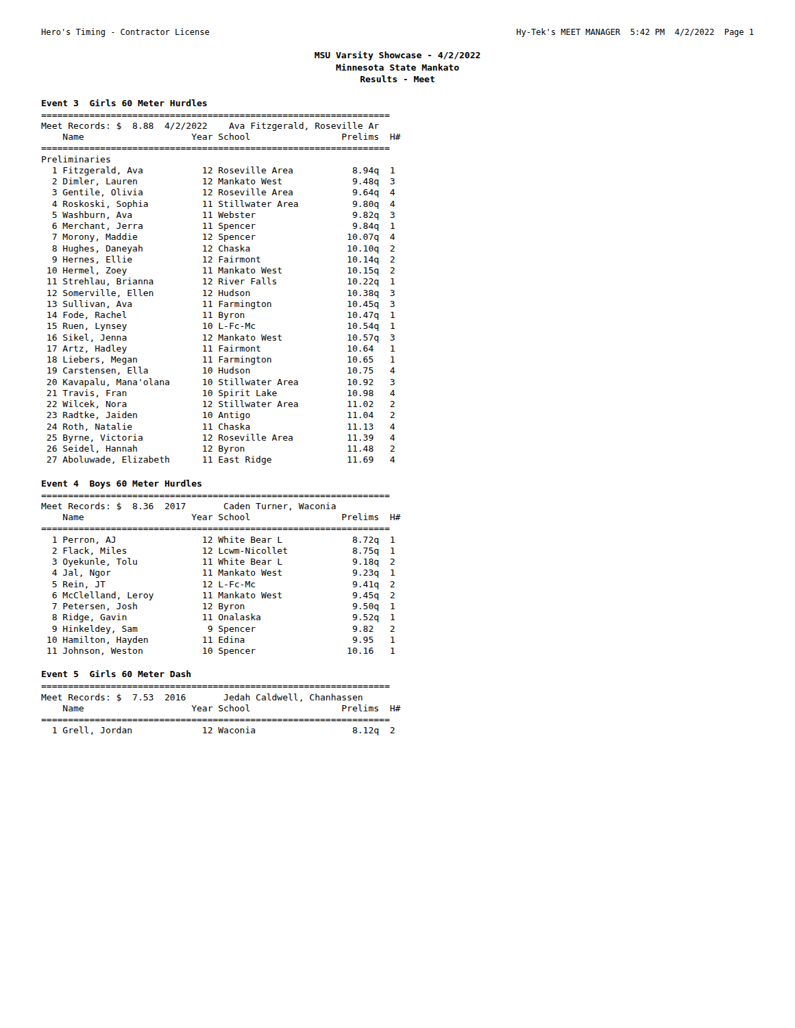Hero's Timing - Contractor License Hy-Tek's MEET MANAGER 5:42 PM 4/2/2022 Page 1
MSU Varsity Showcase - 4/2/2022
Minnesota State Mankato
Results - Meet
Event 3 Girls 60 Meter Hurdles
=================================================================
Meet Records: $  8.88  4/2/2022    Ava Fitzgerald, Roseville Ar
    Name                    Year School                 Prelims  H#
=================================================================
Preliminaries
  1 Fitzgerald, Ava           12 Roseville Area           8.94q  1
  2 Dimler, Lauren            12 Mankato West             9.48q  3
  3 Gentile, Olivia           12 Roseville Area           9.64q  4
  4 Roskoski, Sophia          11 Stillwater Area          9.80q  4
  5 Washburn, Ava             11 Webster                  9.82q  3
  6 Merchant, Jerra           11 Spencer                  9.84q  1
  7 Morony, Maddie            12 Spencer                 10.07q  4
  8 Hughes, Daneyah           12 Chaska                  10.10q  2
  9 Hernes, Ellie             12 Fairmont                10.14q  2
 10 Hermel, Zoey              11 Mankato West            10.15q  2
 11 Strehlau, Brianna         12 River Falls             10.22q  1
 12 Somerville, Ellen         12 Hudson                  10.38q  3
 13 Sullivan, Ava             11 Farmington              10.45q  3
 14 Fode, Rachel              11 Byron                   10.47q  1
 15 Ruen, Lynsey              10 L-Fc-Mc                 10.54q  1
 16 Sikel, Jenna              12 Mankato West            10.57q  3
 17 Artz, Hadley              11 Fairmont                10.64   1
 18 Liebers, Megan            11 Farmington              10.65   1
 19 Carstensen, Ella          10 Hudson                  10.75   4
 20 Kavapalu, Mana'olana      10 Stillwater Area         10.92   3
 21 Travis, Fran              10 Spirit Lake             10.98   4
 22 Wilcek, Nora              12 Stillwater Area         11.02   2
 23 Radtke, Jaiden            10 Antigo                  11.04   2
 24 Roth, Natalie             11 Chaska                  11.13   4
 25 Byrne, Victoria           12 Roseville Area          11.39   4
 26 Seidel, Hannah            12 Byron                   11.48   2
 27 Aboluwade, Elizabeth      11 East Ridge              11.69   4
Event 4 Boys 60 Meter Hurdles
=================================================================
Meet Records: $  8.36  2017       Caden Turner, Waconia
    Name                    Year School                 Prelims  H#
=================================================================
  1 Perron, AJ                12 White Bear L             8.72q  1
  2 Flack, Miles              12 Lcwm-Nicollet            8.75q  1
  3 Oyekunle, Tolu            11 White Bear L             9.18q  2
  4 Jal, Ngor                 11 Mankato West             9.23q  1
  5 Rein, JT                  12 L-Fc-Mc                  9.41q  2
  6 McClelland, Leroy         11 Mankato West             9.45q  2
  7 Petersen, Josh            12 Byron                    9.50q  1
  8 Ridge, Gavin              11 Onalaska                 9.52q  1
  9 Hinkeldey, Sam             9 Spencer                  9.82   2
 10 Hamilton, Hayden          11 Edina                    9.95   1
 11 Johnson, Weston           10 Spencer                 10.16   1
Event 5 Girls 60 Meter Dash
=================================================================
Meet Records: $  7.53  2016       Jedah Caldwell, Chanhassen
    Name                    Year School                 Prelims  H#
=================================================================
  1 Grell, Jordan             12 Waconia                  8.12q  2